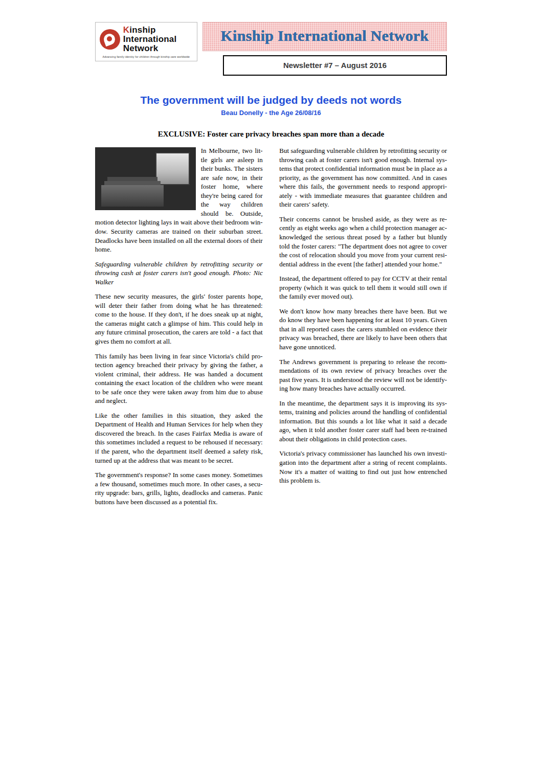Kinship
International
Network
Advancing family identity for children through kinship care worldwide
Kinship International Network
Newsletter #7 – August 2016
The government will be judged by deeds not words
Beau Donelly - the Age 26/08/16
EXCLUSIVE: Foster care privacy breaches span more than a decade
In Melbourne, two little girls are asleep in their bunks. The sisters are safe now, in their foster home, where they're being cared for the way children should be. Outside, motion detector lighting lays in wait above their bedroom window. Security cameras are trained on their suburban street. Deadlocks have been installed on all the external doors of their home.
Safeguarding vulnerable children by retrofitting security or throwing cash at foster carers isn't good enough. Photo: Nic Walker
These new security measures, the girls' foster parents hope, will deter their father from doing what he has threatened: come to the house. If they don't, if he does sneak up at night, the cameras might catch a glimpse of him. This could help in any future criminal prosecution, the carers are told - a fact that gives them no comfort at all.
This family has been living in fear since Victoria's child protection agency breached their privacy by giving the father, a violent criminal, their address. He was handed a document containing the exact location of the children who were meant to be safe once they were taken away from him due to abuse and neglect.
Like the other families in this situation, they asked the Department of Health and Human Services for help when they discovered the breach. In the cases Fairfax Media is aware of this sometimes included a request to be rehoused if necessary: if the parent, who the department itself deemed a safety risk, turned up at the address that was meant to be secret.
The government's response? In some cases money. Sometimes a few thousand, sometimes much more. In other cases, a security upgrade: bars, grills, lights, deadlocks and cameras. Panic buttons have been discussed as a potential fix.
But safeguarding vulnerable children by retrofitting security or throwing cash at foster carers isn't good enough. Internal systems that protect confidential information must be in place as a priority, as the government has now committed. And in cases where this fails, the government needs to respond appropriately - with immediate measures that guarantee children and their carers' safety.
Their concerns cannot be brushed aside, as they were as recently as eight weeks ago when a child protection manager acknowledged the serious threat posed by a father but bluntly told the foster carers: "The department does not agree to cover the cost of relocation should you move from your current residential address in the event [the father] attended your home."
Instead, the department offered to pay for CCTV at their rental property (which it was quick to tell them it would still own if the family ever moved out).
We don't know how many breaches there have been. But we do know they have been happening for at least 10 years. Given that in all reported cases the carers stumbled on evidence their privacy was breached, there are likely to have been others that have gone unnoticed.
The Andrews government is preparing to release the recommendations of its own review of privacy breaches over the past five years. It is understood the review will not be identifying how many breaches have actually occurred.
In the meantime, the department says it is improving its systems, training and policies around the handling of confidential information. But this sounds a lot like what it said a decade ago, when it told another foster carer staff had been re-trained about their obligations in child protection cases.
Victoria's privacy commissioner has launched his own investigation into the department after a string of recent complaints. Now it's a matter of waiting to find out just how entrenched this problem is.